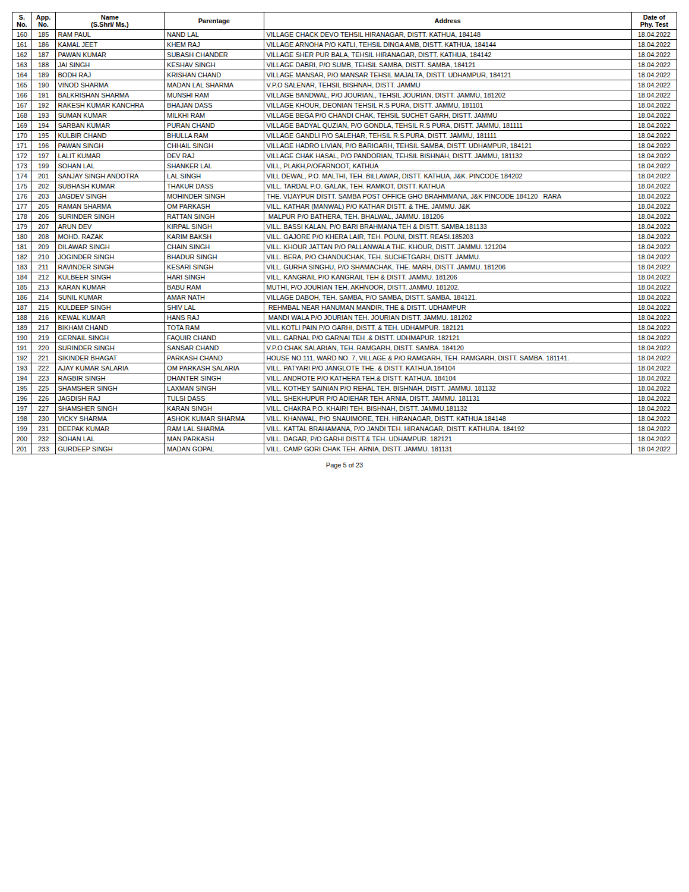| S. No. | App. No. | Name (S.Shri/ Ms.) | Parentage | Address | Date of Phy. Test |
| --- | --- | --- | --- | --- | --- |
| 160 | 185 | RAM PAUL | NAND LAL | VILLAGE CHACK DEVO TEHSIL HIRANAGAR, DISTT. KATHUA, 184148 | 18.04.2022 |
| 161 | 186 | KAMAL JEET | KHEM RAJ | VILLAGE ARNOHA P/O KATLI, TEHSIL DINGA AMB, DISTT. KATHUA, 184144 | 18.04.2022 |
| 162 | 187 | PAWAN KUMAR | SUBASH CHANDER | VILLAGE SHER PUR BALA, TEHSIL HIRANAGAR, DISTT. KATHUA, 184142 | 18.04.2022 |
| 163 | 188 | JAI SINGH | KESHAV SINGH | VILLAGE DABRI, P/O SUMB, TEHSIL SAMBA, DISTT. SAMBA, 184121 | 18.04.2022 |
| 164 | 189 | BODH RAJ | KRISHAN CHAND | VILLAGE MANSAR, P/O MANSAR TEHSIL MAJALTA, DISTT. UDHAMPUR, 184121 | 18.04.2022 |
| 165 | 190 | VINOD SHARMA | MADAN LAL SHARMA | V.P.O SALENAR, TEHSIL BISHNAH, DISTT. JAMMU | 18.04.2022 |
| 166 | 191 | BALKRISHAN SHARMA | MUNSHI RAM | VILLAGE BANDWAL, P/O JOURIAN,, TEHSIL JOURIAN, DISTT. JAMMU, 181202 | 18.04.2022 |
| 167 | 192 | RAKESH KUMAR KANCHRA | BHAJAN DASS | VILLAGE KHOUR, DEONIAN TEHSIL R.S PURA, DISTT. JAMMU, 181101 | 18.04.2022 |
| 168 | 193 | SUMAN KUMAR | MILKHI RAM | VILLAGE BEGA P/O CHANDI CHAK, TEHSIL SUCHET GARH, DISTT. JAMMU | 18.04.2022 |
| 169 | 194 | SARBAN KUMAR | PURAN CHAND | VILLAGE BADYAL QUZIAN, P/O GONDLA, TEHSIL R.S PURA, DISTT. JAMMU, 181111 | 18.04.2022 |
| 170 | 195 | KULBIR CHAND | BHULLA RAM | VILLAGE GANDLI P/O SALEHAR, TEHSIL R.S.PURA, DISTT. JAMMU, 181111 | 18.04.2022 |
| 171 | 196 | PAWAN SINGH | CHHAIL SINGH | VILLAGE HADRO LIVIAN, P/O BARIGARH, TEHSIL SAMBA, DISTT. UDHAMPUR, 184121 | 18.04.2022 |
| 172 | 197 | LALIT KUMAR | DEV RAJ | VILLAGE CHAK HASAL, P/O PANDORIAN, TEHSIL BISHNAH, DISTT. JAMMU, 181132 | 18.04.2022 |
| 173 | 199 | SOHAN LAL | SHANKER LAL | VILL, PLAKH,P/OFARNOOT, KATHUA | 18.04.2022 |
| 174 | 201 | SANJAY SINGH ANDOTRA | LAL SINGH | VILL DEWAL, P.O. MALTHI, TEH. BILLAWAR, DISTT. KATHUA, J&K. PINCODE 184202 | 18.04.2022 |
| 175 | 202 | SUBHASH KUMAR | THAKUR DASS | VILL. TARDAL P.O. GALAK, TEH. RAMKOT, DISTT. KATHUA | 18.04.2022 |
| 176 | 203 | JAGDEV SINGH | MOHINDER SINGH | THE. VIJAYPUR DISTT. SAMBA POST OFFICE GHO BRAHMMANA, J&K PINCODE 184120 RARA | 18.04.2022 |
| 177 | 205 | RAMAN SHARMA | OM PARKASH | VILL. KATHAR (MANWAL) P/O KATHAR DISTT. & THE. JAMMU. J&K | 18.04.2022 |
| 178 | 206 | SURINDER SINGH | RATTAN SINGH | MALPUR P/O BATHERA, TEH. BHALWAL, JAMMU. 181206 | 18.04.2022 |
| 179 | 207 | ARUN DEV | KIRPAL SINGH | VILL. BASSI KALAN, P/O BARI BRAHMANA TEH & DISTT. SAMBA.181133 | 18.04.2022 |
| 180 | 208 | MOHD. RAZAK | KARIM BAKSH | VILL. GAJORE P/O KHERA LAIR, TEH. POUNI, DISTT. REASI.185203 | 18.04.2022 |
| 181 | 209 | DILAWAR SINGH | CHAIN SINGH | VILL. KHOUR JATTAN P/O PALLANWALA THE. KHOUR, DISTT. JAMMU. 121204 | 18.04.2022 |
| 182 | 210 | JOGINDER SINGH | BHADUR SINGH | VILL. BERA, P/O CHANDUCHAK, TEH. SUCHETGARH, DISTT. JAMMU. | 18.04.2022 |
| 183 | 211 | RAVINDER SINGH | KESARI SINGH | VILL. GURHA SINGHU, P/O SHAMACHAK, THE. MARH, DISTT. JAMMU. 181206 | 18.04.2022 |
| 184 | 212 | KULBEER SINGH | HARI SINGH | VILL. KANGRAIL P/O KANGRAIL TEH & DISTT. JAMMU. 181206 | 18.04.2022 |
| 185 | 213 | KARAN KUMAR | BABU RAM | MUTHI, P/O JOURIAN TEH. AKHNOOR, DISTT. JAMMU. 181202. | 18.04.2022 |
| 186 | 214 | SUNIL KUMAR | AMAR NATH | VILLAGE DABOH, TEH. SAMBA, P/O SAMBA, DISTT. SAMBA. 184121. | 18.04.2022 |
| 187 | 215 | KULDEEP SINGH | SHIV LAL | REHMBAL NEAR HANUMAN MANDIR, THE & DISTT. UDHAMPUR | 18.04.2022 |
| 188 | 216 | KEWAL KUMAR | HANS RAJ | MANDI WALA P/O JOURIAN TEH. JOURIAN DISTT. JAMMU. 181202 | 18.04.2022 |
| 189 | 217 | BIKHAM CHAND | TOTA RAM | VILL KOTLI PAIN P/O GARHI, DISTT. & TEH. UDHAMPUR. 182121 | 18.04.2022 |
| 190 | 219 | GERNAIL SINGH | FAQUIR CHAND | VILL. GARNAL P/O GARNAI TEH .& DISTT. UDHMAPUR. 182121 | 18.04.2022 |
| 191 | 220 | SURINDER SINGH | SANSAR CHAND | V.P.O CHAK SALARIAN, TEH. RAMGARH, DISTT. SAMBA. 184120 | 18.04.2022 |
| 192 | 221 | SIKINDER BHAGAT | PARKASH CHAND | HOUSE NO.111, WARD NO. 7, VILLAGE & P/O RAMGARH, TEH. RAMGARH, DISTT. SAMBA. 181141. | 18.04.2022 |
| 193 | 222 | AJAY KUMAR SALARIA | OM PARKASH SALARIA | VILL. PATYARI P/O JANGLOTE THE. & DISTT. KATHUA.184104 | 18.04.2022 |
| 194 | 223 | RAGBIR SINGH | DHANTER SINGH | VILL. ANDROTE P/O KATHERA TEH.& DISTT. KATHUA. 184104 | 18.04.2022 |
| 195 | 225 | SHAMSHER SINGH | LAXMAN SINGH | VILL. KOTHEY SAINIAN P/O REHAL TEH. BISHNAH, DISTT. JAMMU. 181132 | 18.04.2022 |
| 196 | 226 | JAGDISH RAJ | TULSI DASS | VILL. SHEKHUPUR P/O ADIEHAR TEH. ARNIA, DISTT. JAMMU. 181131 | 18.04.2022 |
| 197 | 227 | SHAMSHER SINGH | KARAN SINGH | VILL. CHAKRA P.O. KHAIRI TEH. BISHNAH, DISTT. JAMMU.181132 | 18.04.2022 |
| 198 | 230 | VICKY SHARMA | ASHOK KUMAR SHARMA | VILL. KHANWAL, P/O SNAUIMORE, TEH. HIRANAGAR, DISTT. KATHUA.184148 | 18.04.2022 |
| 199 | 231 | DEEPAK KUMAR | RAM LAL SHARMA | VILL. KATTAL BRAHAMANA, P/O JANDI TEH. HIRANAGAR, DISTT. KATHURA. 184192 | 18.04.2022 |
| 200 | 232 | SOHAN LAL | MAN PARKASH | VILL. DAGAR, P/O GARHI DISTT.& TEH. UDHAMPUR. 182121 | 18.04.2022 |
| 201 | 233 | GURDEEP SINGH | MADAN GOPAL | VILL. CAMP GORI CHAK TEH. ARNIA, DISTT. JAMMU. 181131 | 18.04.2022 |
Page 5 of 23